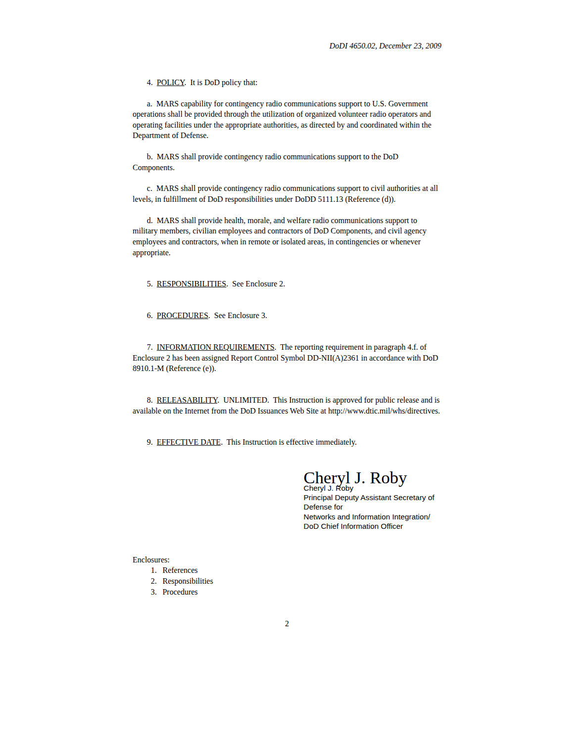DoDI 4650.02, December 23, 2009
4. POLICY. It is DoD policy that:
a. MARS capability for contingency radio communications support to U.S. Government operations shall be provided through the utilization of organized volunteer radio operators and operating facilities under the appropriate authorities, as directed by and coordinated within the Department of Defense.
b. MARS shall provide contingency radio communications support to the DoD Components.
c. MARS shall provide contingency radio communications support to civil authorities at all levels, in fulfillment of DoD responsibilities under DoDD 5111.13 (Reference (d)).
d. MARS shall provide health, morale, and welfare radio communications support to military members, civilian employees and contractors of DoD Components, and civil agency employees and contractors, when in remote or isolated areas, in contingencies or whenever appropriate.
5. RESPONSIBILITIES. See Enclosure 2.
6. PROCEDURES. See Enclosure 3.
7. INFORMATION REQUIREMENTS. The reporting requirement in paragraph 4.f. of Enclosure 2 has been assigned Report Control Symbol DD-NII(A)2361 in accordance with DoD 8910.1-M (Reference (e)).
8. RELEASABILITY. UNLIMITED. This Instruction is approved for public release and is available on the Internet from the DoD Issuances Web Site at http://www.dtic.mil/whs/directives.
9. EFFECTIVE DATE. This Instruction is effective immediately.
Cheryl J. Roby
Cheryl J. Roby
Principal Deputy Assistant Secretary of Defense for
Networks and Information Integration/
DoD Chief Information Officer
Enclosures:
References
Responsibilities
Procedures
2